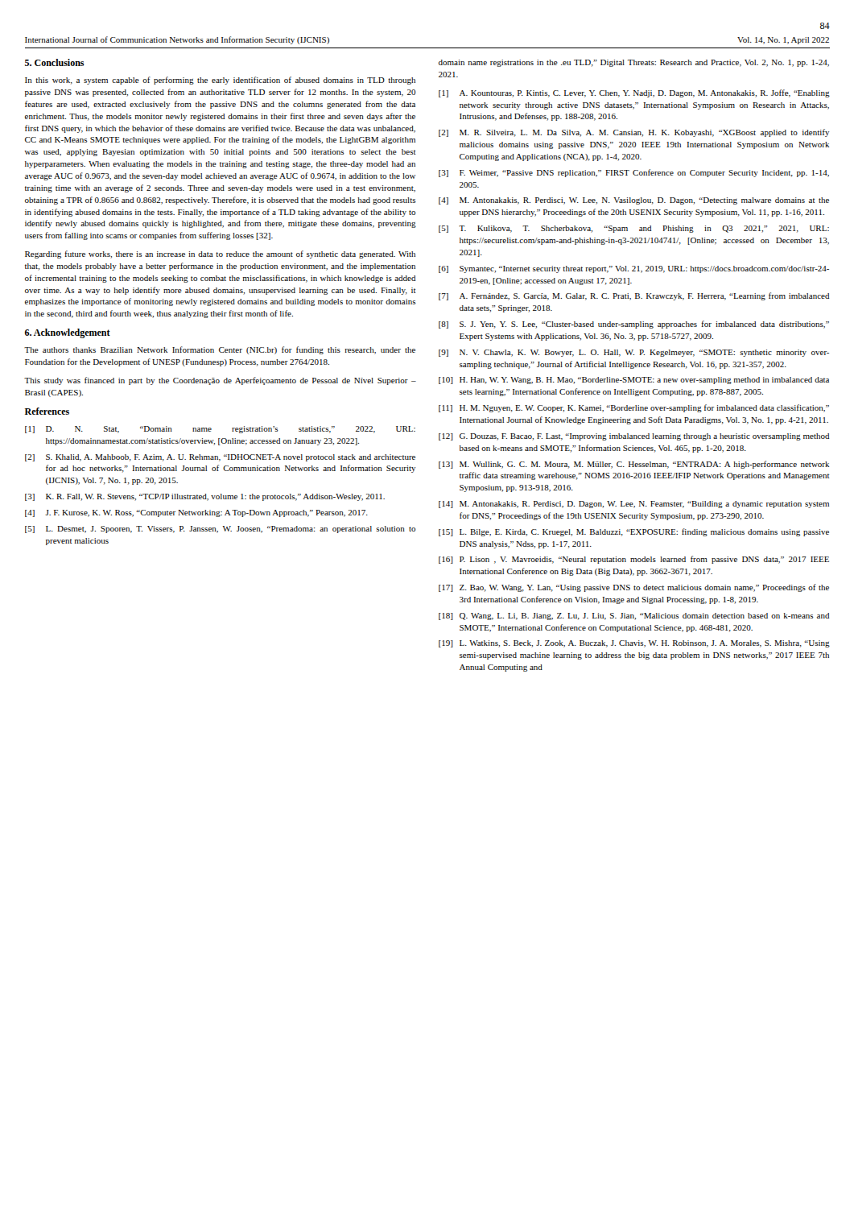84
International Journal of Communication Networks and Information Security (IJCNIS) Vol. 14, No. 1, April 2022
5. Conclusions
In this work, a system capable of performing the early identification of abused domains in TLD through passive DNS was presented, collected from an authoritative TLD server for 12 months. In the system, 20 features are used, extracted exclusively from the passive DNS and the columns generated from the data enrichment. Thus, the models monitor newly registered domains in their first three and seven days after the first DNS query, in which the behavior of these domains are verified twice. Because the data was unbalanced, CC and K-Means SMOTE techniques were applied. For the training of the models, the LightGBM algorithm was used, applying Bayesian optimization with 50 initial points and 500 iterations to select the best hyperparameters. When evaluating the models in the training and testing stage, the three-day model had an average AUC of 0.9673, and the seven-day model achieved an average AUC of 0.9674, in addition to the low training time with an average of 2 seconds. Three and seven-day models were used in a test environment, obtaining a TPR of 0.8656 and 0.8682, respectively. Therefore, it is observed that the models had good results in identifying abused domains in the tests. Finally, the importance of a TLD taking advantage of the ability to identify newly abused domains quickly is highlighted, and from there, mitigate these domains, preventing users from falling into scams or companies from suffering losses [32].
Regarding future works, there is an increase in data to reduce the amount of synthetic data generated. With that, the models probably have a better performance in the production environment, and the implementation of incremental training to the models seeking to combat the misclassifications, in which knowledge is added over time. As a way to help identify more abused domains, unsupervised learning can be used. Finally, it emphasizes the importance of monitoring newly registered domains and building models to monitor domains in the second, third and fourth week, thus analyzing their first month of life.
6. Acknowledgement
The authors thanks Brazilian Network Information Center (NIC.br) for funding this research, under the Foundation for the Development of UNESP (Fundunesp) Process, number 2764/2018.
This study was financed in part by the Coordenação de Aperfeiçoamento de Pessoal de Nível Superior – Brasil (CAPES).
References
D. N. Stat, “Domain name registration’s statistics,” 2022, URL: https://domainnamestat.com/statistics/overview, [Online; accessed on January 23, 2022].
S. Khalid, A. Mahboob, F. Azim, A. U. Rehman, “IDHOCNET-A novel protocol stack and architecture for ad hoc networks,” International Journal of Communication Networks and Information Security (IJCNIS), Vol. 7, No. 1, pp. 20, 2015.
K. R. Fall, W. R. Stevens, “TCP/IP illustrated, volume 1: the protocols,” Addison-Wesley, 2011.
J. F. Kurose, K. W. Ross, “Computer Networking: A Top-Down Approach,” Pearson, 2017.
L. Desmet, J. Spooren, T. Vissers, P. Janssen, W. Joosen, “Premadoma: an operational solution to prevent malicious
domain name registrations in the .eu TLD,” Digital Threats: Research and Practice, Vol. 2, No. 1, pp. 1-24, 2021.
A. Kountouras, P. Kintis, C. Lever, Y. Chen, Y. Nadji, D. Dagon, M. Antonakakis, R. Joffe, “Enabling network security through active DNS datasets,” International Symposium on Research in Attacks, Intrusions, and Defenses, pp. 188-208, 2016.
M. R. Silveira, L. M. Da Silva, A. M. Cansian, H. K. Kobayashi, “XGBoost applied to identify malicious domains using passive DNS,” 2020 IEEE 19th International Symposium on Network Computing and Applications (NCA), pp. 1-4, 2020.
F. Weimer, “Passive DNS replication,” FIRST Conference on Computer Security Incident, pp. 1-14, 2005.
M. Antonakakis, R. Perdisci, W. Lee, N. Vasiloglou, D. Dagon, “Detecting malware domains at the upper DNS hierarchy,” Proceedings of the 20th USENIX Security Symposium, Vol. 11, pp. 1-16, 2011.
T. Kulikova, T. Shcherbakova, “Spam and Phishing in Q3 2021,” 2021, URL: https://securelist.com/spam-and-phishing-in-q3-2021/104741/, [Online; accessed on December 13, 2021].
Symantec, “Internet security threat report,” Vol. 21, 2019, URL: https://docs.broadcom.com/doc/istr-24-2019-en, [Online; accessed on August 17, 2021].
A. Fernández, S. García, M. Galar, R. C. Prati, B. Krawczyk, F. Herrera, “Learning from imbalanced data sets,” Springer, 2018.
S. J. Yen, Y. S. Lee, “Cluster-based under-sampling approaches for imbalanced data distributions,” Expert Systems with Applications, Vol. 36, No. 3, pp. 5718-5727, 2009.
N. V. Chawla, K. W. Bowyer, L. O. Hall, W. P. Kegelmeyer, “SMOTE: synthetic minority over-sampling technique,” Journal of Artificial Intelligence Research, Vol. 16, pp. 321-357, 2002.
H. Han, W. Y. Wang, B. H. Mao, “Borderline-SMOTE: a new over-sampling method in imbalanced data sets learning,” International Conference on Intelligent Computing, pp. 878-887, 2005.
H. M. Nguyen, E. W. Cooper, K. Kamei, “Borderline over-sampling for imbalanced data classification,” International Journal of Knowledge Engineering and Soft Data Paradigms, Vol. 3, No. 1, pp. 4-21, 2011.
G. Douzas, F. Bacao, F. Last, “Improving imbalanced learning through a heuristic oversampling method based on k-means and SMOTE,” Information Sciences, Vol. 465, pp. 1-20, 2018.
M. Wullink, G. C. M. Moura, M. Müller, C. Hesselman, “ENTRADA: A high-performance network traffic data streaming warehouse,” NOMS 2016-2016 IEEE/IFIP Network Operations and Management Symposium, pp. 913-918, 2016.
M. Antonakakis, R. Perdisci, D. Dagon, W. Lee, N. Feamster, “Building a dynamic reputation system for DNS,” Proceedings of the 19th USENIX Security Symposium, pp. 273-290, 2010.
L. Bilge, E. Kirda, C. Kruegel, M. Balduzzi, “EXPOSURE: finding malicious domains using passive DNS analysis,” Ndss, pp. 1-17, 2011.
P. Lison , V. Mavroeidis, “Neural reputation models learned from passive DNS data,” 2017 IEEE International Conference on Big Data (Big Data), pp. 3662-3671, 2017.
Z. Bao, W. Wang, Y. Lan, “Using passive DNS to detect malicious domain name,” Proceedings of the 3rd International Conference on Vision, Image and Signal Processing, pp. 1-8, 2019.
Q. Wang, L. Li, B. Jiang, Z. Lu, J. Liu, S. Jian, “Malicious domain detection based on k-means and SMOTE,” International Conference on Computational Science, pp. 468-481, 2020.
L. Watkins, S. Beck, J. Zook, A. Buczak, J. Chavis, W. H. Robinson, J. A. Morales, S. Mishra, “Using semi-supervised machine learning to address the big data problem in DNS networks,” 2017 IEEE 7th Annual Computing and